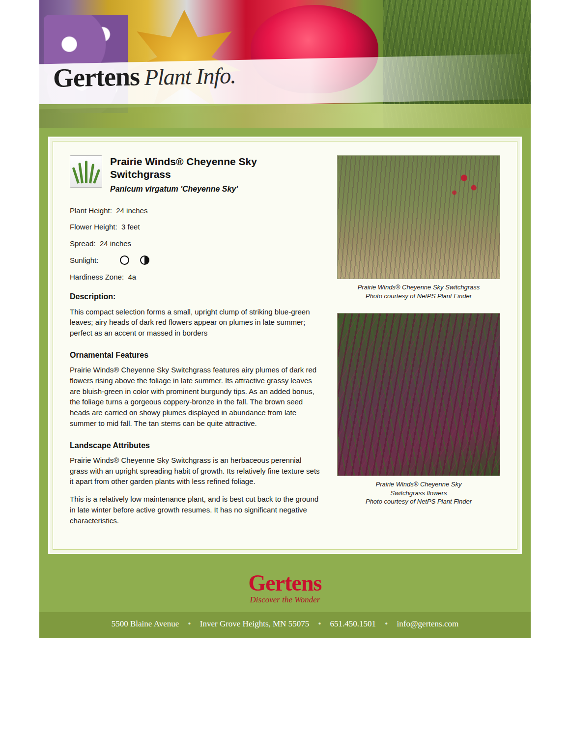Gertens Plant Info.
Prairie Winds® Cheyenne Sky Switchgrass
Panicum virgatum 'Cheyenne Sky'
Plant Height: 24 inches
Flower Height: 3 feet
Spread: 24 inches
Sunlight:
Hardiness Zone: 4a
Description:
This compact selection forms a small, upright clump of striking blue-green leaves; airy heads of dark red flowers appear on plumes in late summer; perfect as an accent or massed in borders
Ornamental Features
Prairie Winds® Cheyenne Sky Switchgrass features airy plumes of dark red flowers rising above the foliage in late summer. Its attractive grassy leaves are bluish-green in color with prominent burgundy tips. As an added bonus, the foliage turns a gorgeous coppery-bronze in the fall. The brown seed heads are carried on showy plumes displayed in abundance from late summer to mid fall. The tan stems can be quite attractive.
Landscape Attributes
Prairie Winds® Cheyenne Sky Switchgrass is an herbaceous perennial grass with an upright spreading habit of growth. Its relatively fine texture sets it apart from other garden plants with less refined foliage.
This is a relatively low maintenance plant, and is best cut back to the ground in late winter before active growth resumes. It has no significant negative characteristics.
Prairie Winds® Cheyenne Sky Switchgrass
Photo courtesy of NetPS Plant Finder
Prairie Winds® Cheyenne Sky
Switchgrass flowers
Photo courtesy of NetPS Plant Finder
Gertens Discover the Wonder
5500 Blaine Avenue • Inver Grove Heights, MN 55075 • 651.450.1501 • info@gertens.com